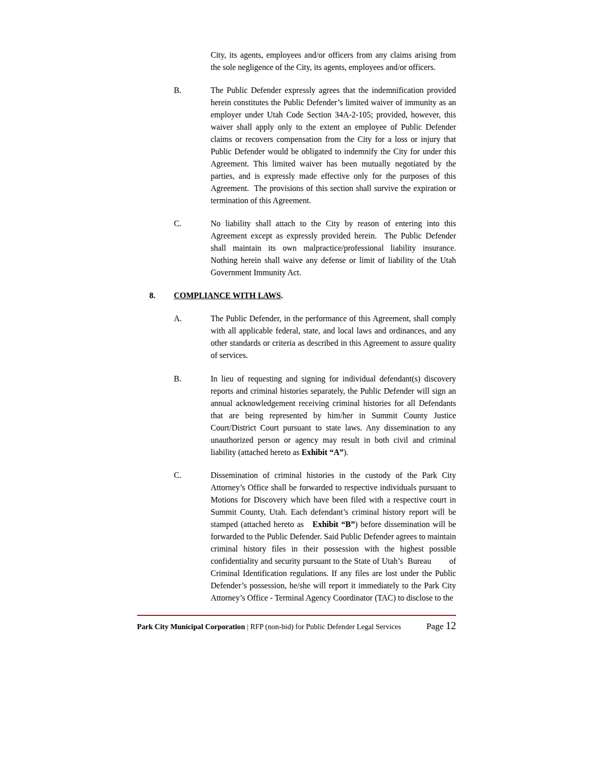City, its agents, employees and/or officers from any claims arising from the sole negligence of the City, its agents, employees and/or officers.
B.
The Public Defender expressly agrees that the indemnification provided herein constitutes the Public Defender’s limited waiver of immunity as an employer under Utah Code Section 34A-2-105; provided, however, this waiver shall apply only to the extent an employee of Public Defender claims or recovers compensation from the City for a loss or injury that Public Defender would be obligated to indemnify the City for under this Agreement. This limited waiver has been mutually negotiated by the parties, and is expressly made effective only for the purposes of this Agreement. The provisions of this section shall survive the expiration or termination of this Agreement.
C.
No liability shall attach to the City by reason of entering into this Agreement except as expressly provided herein. The Public Defender shall maintain its own malpractice/professional liability insurance. Nothing herein shall waive any defense or limit of liability of the Utah Government Immunity Act.
8.
COMPLIANCE WITH LAWS.
A.
The Public Defender, in the performance of this Agreement, shall comply with all applicable federal, state, and local laws and ordinances, and any other standards or criteria as described in this Agreement to assure quality of services.
B.
In lieu of requesting and signing for individual defendant(s) discovery reports and criminal histories separately, the Public Defender will sign an annual acknowledgement receiving criminal histories for all Defendants that are being represented by him/her in Summit County Justice Court/District Court pursuant to state laws. Any dissemination to any unauthorized person or agency may result in both civil and criminal liability (attached hereto as Exhibit “A”).
C.
Dissemination of criminal histories in the custody of the Park City Attorney’s Office shall be forwarded to respective individuals pursuant to Motions for Discovery which have been filed with a respective court in Summit County, Utah. Each defendant’s criminal history report will be stamped (attached hereto as Exhibit “B”) before dissemination will be forwarded to the Public Defender. Said Public Defender agrees to maintain criminal history files in their possession with the highest possible confidentiality and security pursuant to the State of Utah’s Bureau of Criminal Identification regulations. If any files are lost under the Public Defender’s possession, he/she will report it immediately to the Park City Attorney’s Office - Terminal Agency Coordinator (TAC) to disclose to the
Park City Municipal Corporation | RFP (non-bid) for Public Defender Legal Services
Page 12